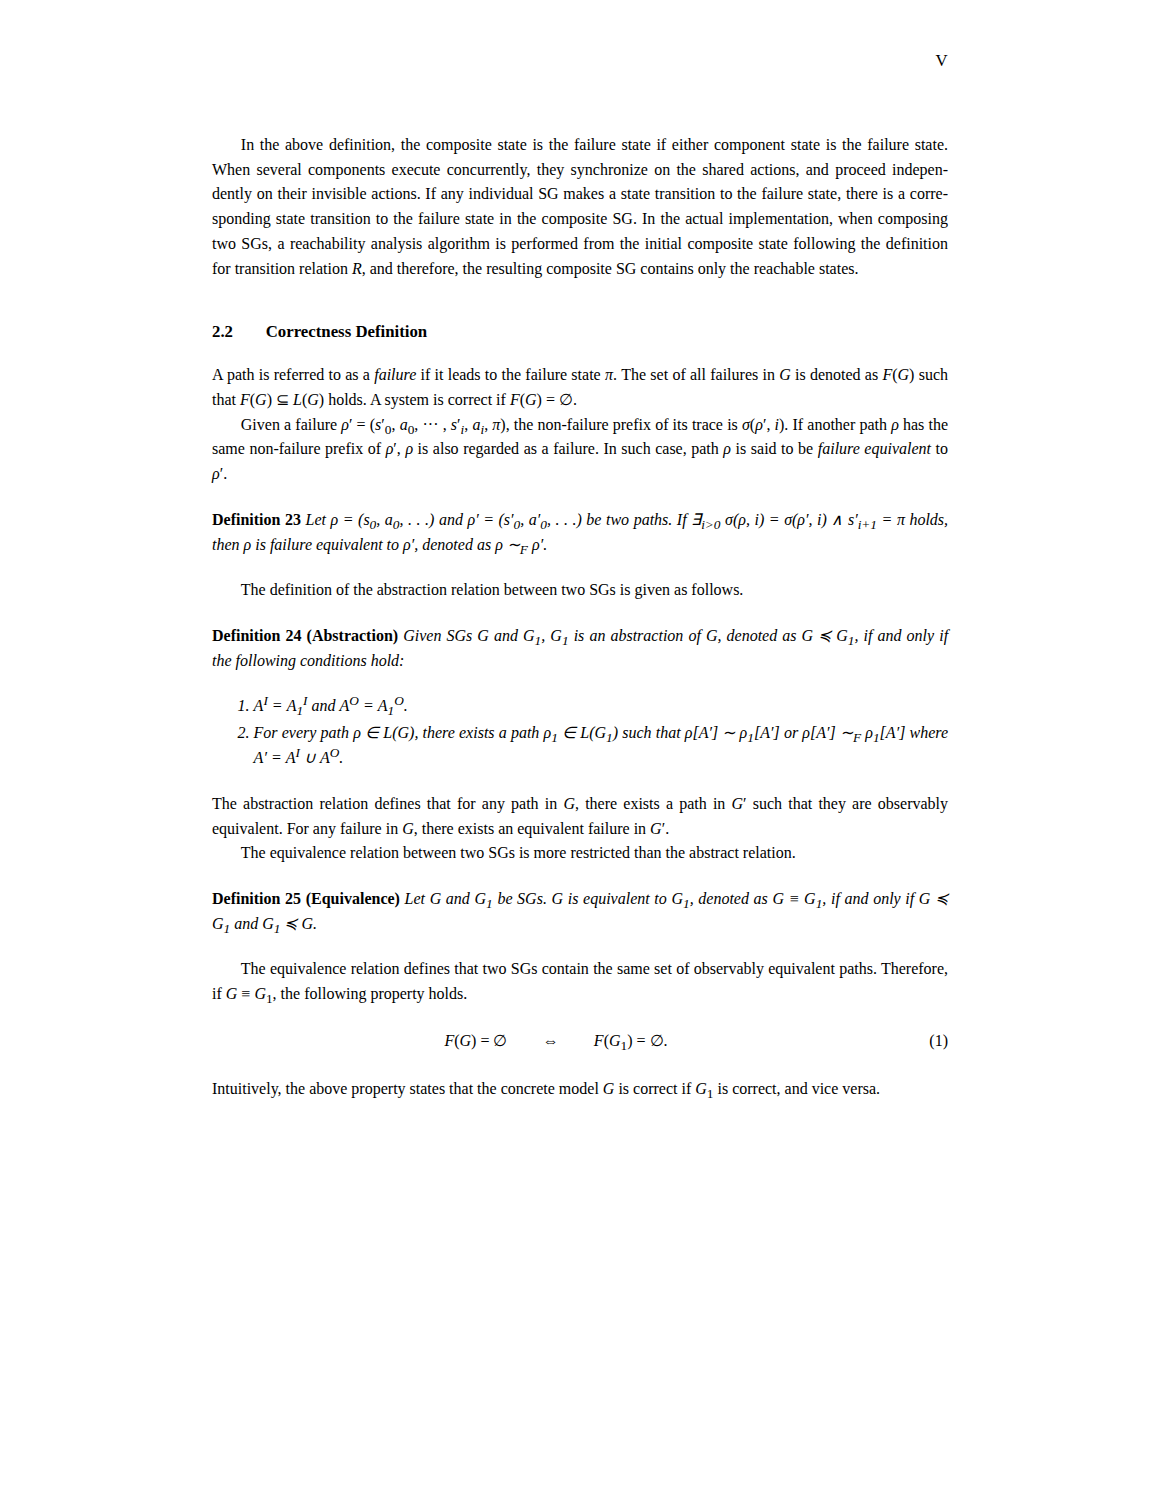V
In the above definition, the composite state is the failure state if either component state is the failure state. When several components execute concurrently, they synchronize on the shared actions, and proceed independently on their invisible actions. If any individual SG makes a state transition to the failure state, there is a corresponding state transition to the failure state in the composite SG. In the actual implementation, when composing two SGs, a reachability analysis algorithm is performed from the initial composite state following the definition for transition relation R, and therefore, the resulting composite SG contains only the reachable states.
2.2 Correctness Definition
A path is referred to as a failure if it leads to the failure state π. The set of all failures in G is denoted as F(G) such that F(G) ⊆ L(G) holds. A system is correct if F(G) = ∅.
Given a failure ρ′ = (s′0, a0, ··· , s′i, ai, π), the non-failure prefix of its trace is σ(ρ′, i). If another path ρ has the same non-failure prefix of ρ′, ρ is also regarded as a failure. In such case, path ρ is said to be failure equivalent to ρ′.
Definition 23 Let ρ = (s0, a0, . . .) and ρ′ = (s′0, a′0, . . .) be two paths. If ∃i>0 σ(ρ, i) = σ(ρ′, i) ∧ s′i+1 = π holds, then ρ is failure equivalent to ρ′, denoted as ρ ∼F ρ′.
The definition of the abstraction relation between two SGs is given as follows.
Definition 24 (Abstraction) Given SGs G and G1, G1 is an abstraction of G, denoted as G ≼ G1, if and only if the following conditions hold:
AI = A1I and AO = A1O.
For every path ρ ∈ L(G), there exists a path ρ1 ∈ L(G1) such that ρ[A′] ∼ ρ1[A′] or ρ[A′] ∼F ρ1[A′] where A′ = AI ∪ AO.
The abstraction relation defines that for any path in G, there exists a path in G′ such that they are observably equivalent. For any failure in G, there exists an equivalent failure in G′.
The equivalence relation between two SGs is more restricted than the abstract relation.
Definition 25 (Equivalence) Let G and G1 be SGs. G is equivalent to G1, denoted as G ≡ G1, if and only if G ≼ G1 and G1 ≼ G.
The equivalence relation defines that two SGs contain the same set of observably equivalent paths. Therefore, if G ≡ G1, the following property holds.
F(G) = ∅ ⇔ F(G1) = ∅.
(1)
Intuitively, the above property states that the concrete model G is correct if G1 is correct, and vice versa.